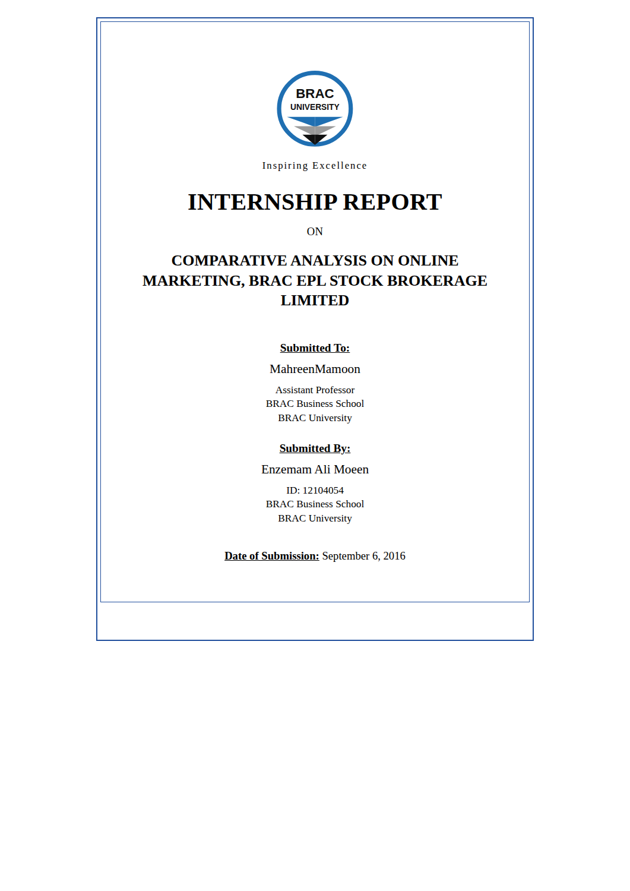BRAC UNIVERSITY
Inspiring Excellence
INTERNSHIP REPORT
ON
COMPARATIVE ANALYSIS ON ONLINE
MARKETING, BRAC EPL STOCK BROKERAGE
LIMITED
Submitted To:
MahreenMamoon
Assistant Professor
BRAC Business School
BRAC University
Submitted By:
Enzemam Ali Moeen
ID: 12104054
BRAC Business School
BRAC University
Date of Submission: September 6, 2016